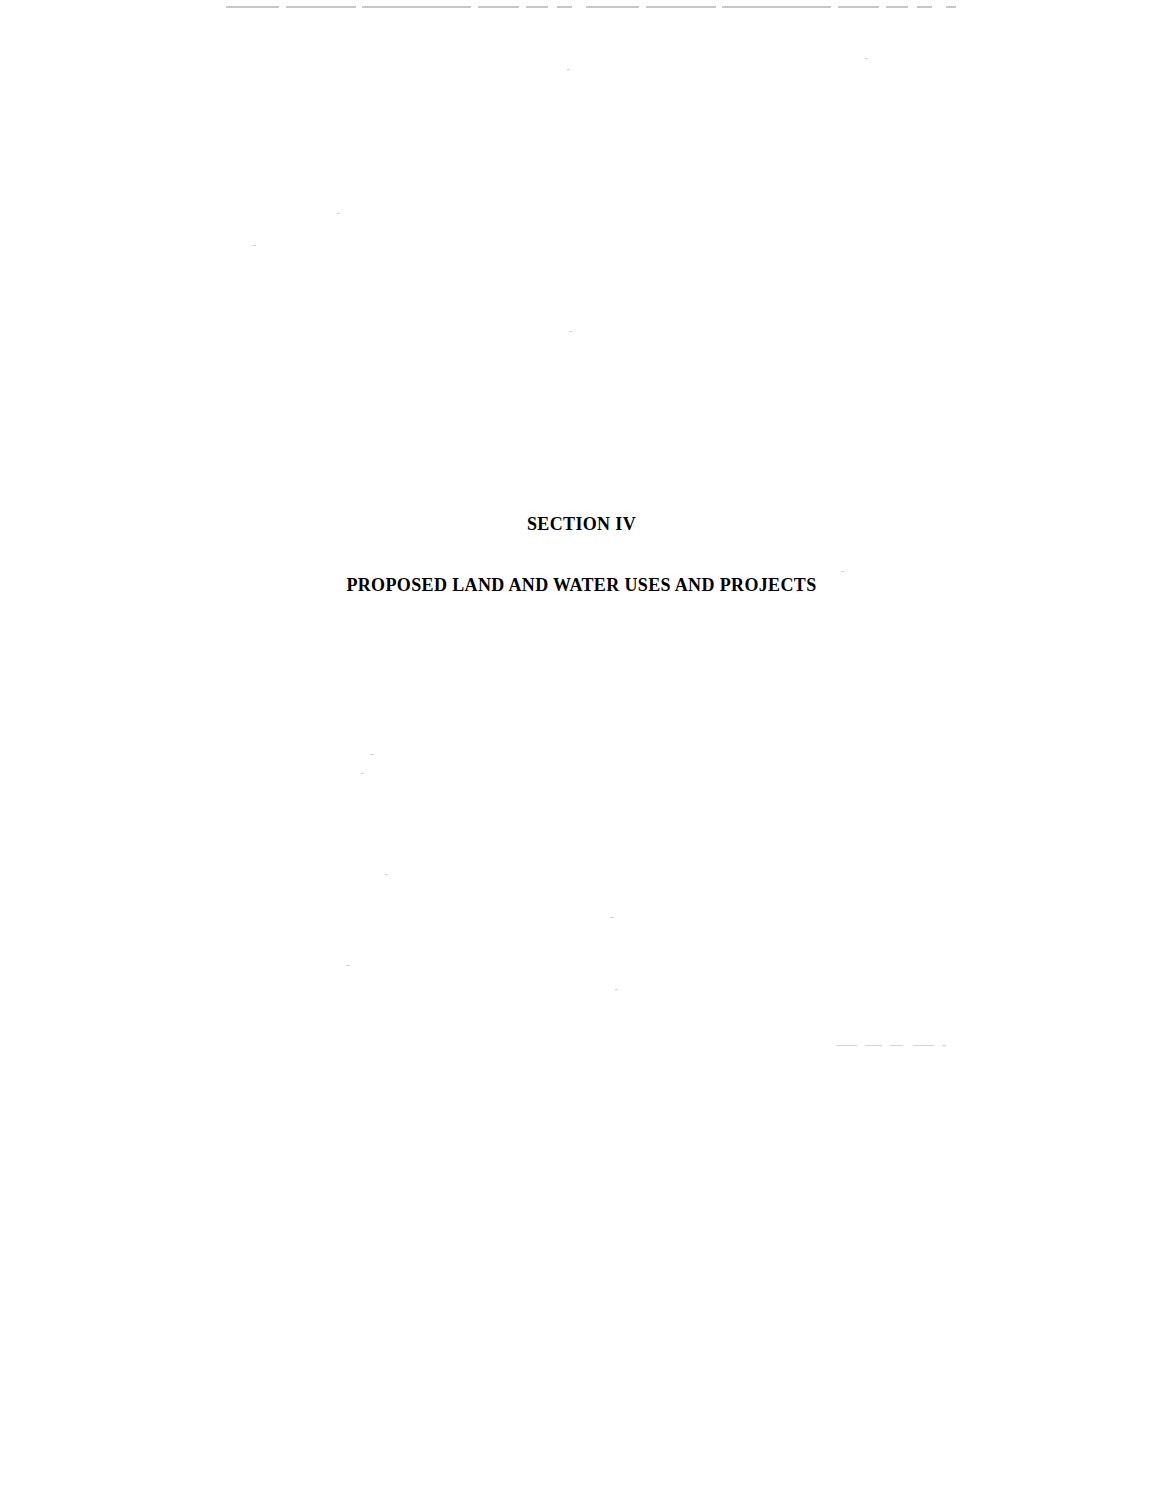SECTION IV
PROPOSED LAND AND WATER USES AND PROJECTS